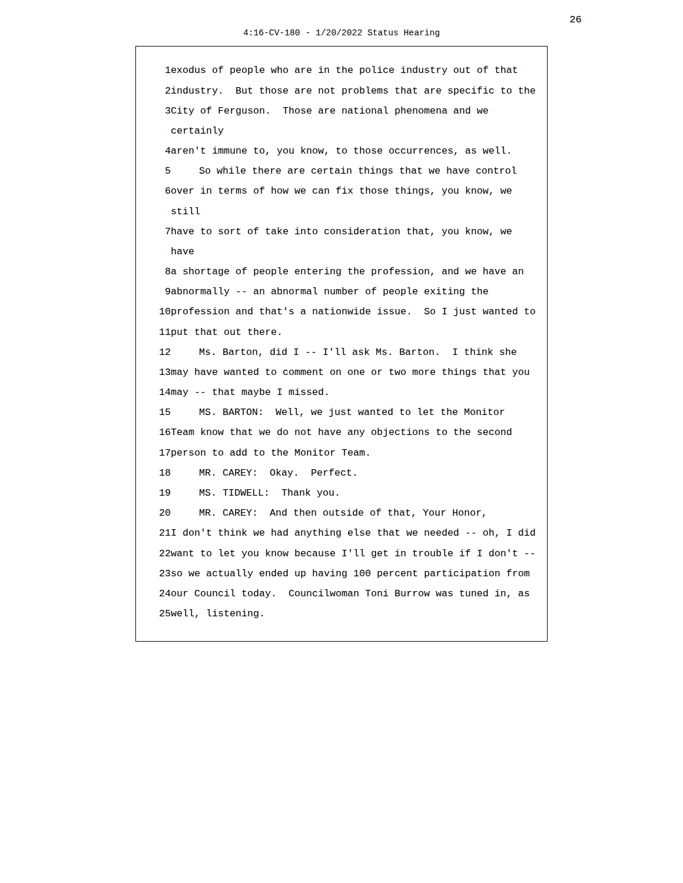26
4:16-CV-180 - 1/20/2022 Status Hearing
| 1 | exodus of people who are in the police industry out of that |
| 2 | industry. But those are not problems that are specific to the |
| 3 | City of Ferguson. Those are national phenomena and we certainly |
| 4 | aren't immune to, you know, to those occurrences, as well. |
| 5 | So while there are certain things that we have control |
| 6 | over in terms of how we can fix those things, you know, we still |
| 7 | have to sort of take into consideration that, you know, we have |
| 8 | a shortage of people entering the profession, and we have an |
| 9 | abnormally -- an abnormal number of people exiting the |
| 10 | profession and that's a nationwide issue. So I just wanted to |
| 11 | put that out there. |
| 12 | Ms. Barton, did I -- I'll ask Ms. Barton. I think she |
| 13 | may have wanted to comment on one or two more things that you |
| 14 | may -- that maybe I missed. |
| 15 | MS. BARTON: Well, we just wanted to let the Monitor |
| 16 | Team know that we do not have any objections to the second |
| 17 | person to add to the Monitor Team. |
| 18 | MR. CAREY: Okay. Perfect. |
| 19 | MS. TIDWELL: Thank you. |
| 20 | MR. CAREY: And then outside of that, Your Honor, |
| 21 | I don't think we had anything else that we needed -- oh, I did |
| 22 | want to let you know because I'll get in trouble if I don't -- |
| 23 | so we actually ended up having 100 percent participation from |
| 24 | our Council today. Councilwoman Toni Burrow was tuned in, as |
| 25 | well, listening. |